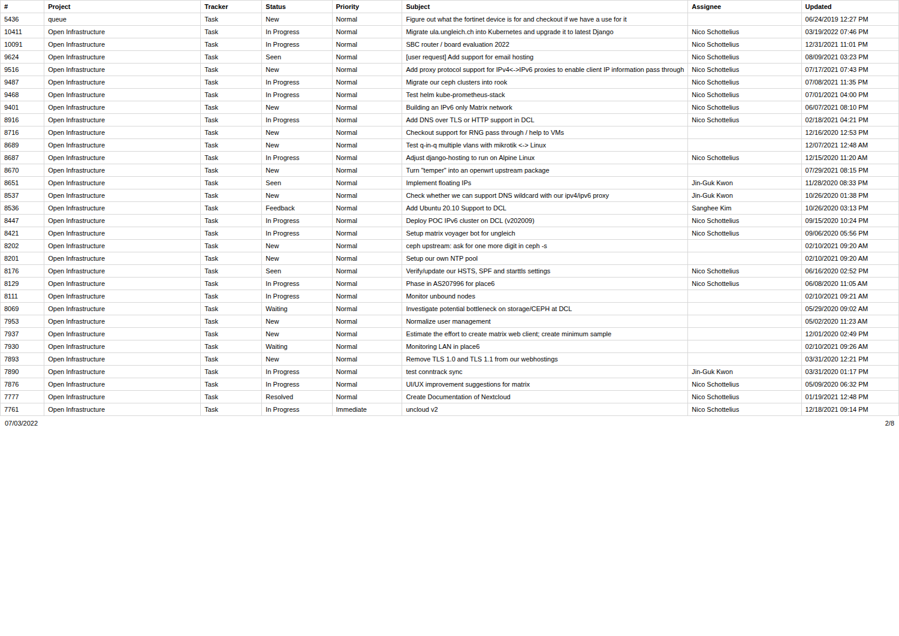| # | Project | Tracker | Status | Priority | Subject | Assignee | Updated |
| --- | --- | --- | --- | --- | --- | --- | --- |
| 5436 | queue | Task | New | Normal | Figure out what the fortinet device is for and checkout if we have a use for it | | 06/24/2019 12:27 PM |
| 10411 | Open Infrastructure | Task | In Progress | Normal | Migrate ula.ungleich.ch into Kubernetes and upgrade it to latest Django | Nico Schottelius | 03/19/2022 07:46 PM |
| 10091 | Open Infrastructure | Task | In Progress | Normal | SBC router / board evaluation 2022 | Nico Schottelius | 12/31/2021 11:01 PM |
| 9624 | Open Infrastructure | Task | Seen | Normal | [user request] Add support for email hosting | Nico Schottelius | 08/09/2021 03:23 PM |
| 9516 | Open Infrastructure | Task | New | Normal | Add proxy protocol support for IPv4<->IPv6 proxies to enable client IP information pass through | Nico Schottelius | 07/17/2021 07:43 PM |
| 9487 | Open Infrastructure | Task | In Progress | Normal | Migrate our ceph clusters into rook | Nico Schottelius | 07/08/2021 11:35 PM |
| 9468 | Open Infrastructure | Task | In Progress | Normal | Test helm kube-prometheus-stack | Nico Schottelius | 07/01/2021 04:00 PM |
| 9401 | Open Infrastructure | Task | New | Normal | Building an IPv6 only Matrix network | Nico Schottelius | 06/07/2021 08:10 PM |
| 8916 | Open Infrastructure | Task | In Progress | Normal | Add DNS over TLS or HTTP support in DCL | Nico Schottelius | 02/18/2021 04:21 PM |
| 8716 | Open Infrastructure | Task | New | Normal | Checkout support for RNG pass through / help to VMs | | 12/16/2020 12:53 PM |
| 8689 | Open Infrastructure | Task | New | Normal | Test q-in-q multiple vlans with mikrotik <-> Linux | | 12/07/2021 12:48 AM |
| 8687 | Open Infrastructure | Task | In Progress | Normal | Adjust django-hosting to run on Alpine Linux | Nico Schottelius | 12/15/2020 11:20 AM |
| 8670 | Open Infrastructure | Task | New | Normal | Turn "temper" into an openwrt upstream package | | 07/29/2021 08:15 PM |
| 8651 | Open Infrastructure | Task | Seen | Normal | Implement floating IPs | Jin-Guk Kwon | 11/28/2020 08:33 PM |
| 8537 | Open Infrastructure | Task | New | Normal | Check whether we can support DNS wildcard with our ipv4/ipv6 proxy | Jin-Guk Kwon | 10/26/2020 01:38 PM |
| 8536 | Open Infrastructure | Task | Feedback | Normal | Add Ubuntu 20.10 Support to DCL | Sanghee Kim | 10/26/2020 03:13 PM |
| 8447 | Open Infrastructure | Task | In Progress | Normal | Deploy POC IPv6 cluster on DCL (v202009) | Nico Schottelius | 09/15/2020 10:24 PM |
| 8421 | Open Infrastructure | Task | In Progress | Normal | Setup matrix voyager bot for ungleich | Nico Schottelius | 09/06/2020 05:56 PM |
| 8202 | Open Infrastructure | Task | New | Normal | ceph upstream: ask for one more digit in ceph -s | | 02/10/2021 09:20 AM |
| 8201 | Open Infrastructure | Task | New | Normal | Setup our own NTP pool | | 02/10/2021 09:20 AM |
| 8176 | Open Infrastructure | Task | Seen | Normal | Verify/update our HSTS, SPF and starttls settings | Nico Schottelius | 06/16/2020 02:52 PM |
| 8129 | Open Infrastructure | Task | In Progress | Normal | Phase in AS207996 for place6 | Nico Schottelius | 06/08/2020 11:05 AM |
| 8111 | Open Infrastructure | Task | In Progress | Normal | Monitor unbound nodes | | 02/10/2021 09:21 AM |
| 8069 | Open Infrastructure | Task | Waiting | Normal | Investigate potential bottleneck on storage/CEPH at DCL | | 05/29/2020 09:02 AM |
| 7953 | Open Infrastructure | Task | New | Normal | Normalize user management | | 05/02/2020 11:23 AM |
| 7937 | Open Infrastructure | Task | New | Normal | Estimate the effort to create matrix web client; create minimum sample | | 12/01/2020 02:49 PM |
| 7930 | Open Infrastructure | Task | Waiting | Normal | Monitoring LAN in place6 | | 02/10/2021 09:26 AM |
| 7893 | Open Infrastructure | Task | New | Normal | Remove TLS 1.0 and TLS 1.1 from our webhostings | | 03/31/2020 12:21 PM |
| 7890 | Open Infrastructure | Task | In Progress | Normal | test conntrack sync | Jin-Guk Kwon | 03/31/2020 01:17 PM |
| 7876 | Open Infrastructure | Task | In Progress | Normal | UI/UX improvement suggestions for matrix | Nico Schottelius | 05/09/2020 06:32 PM |
| 7777 | Open Infrastructure | Task | Resolved | Normal | Create Documentation of Nextcloud | Nico Schottelius | 01/19/2021 12:48 PM |
| 7761 | Open Infrastructure | Task | In Progress | Immediate | uncloud v2 | Nico Schottelius | 12/18/2021 09:14 PM |
07/03/2022 2/8